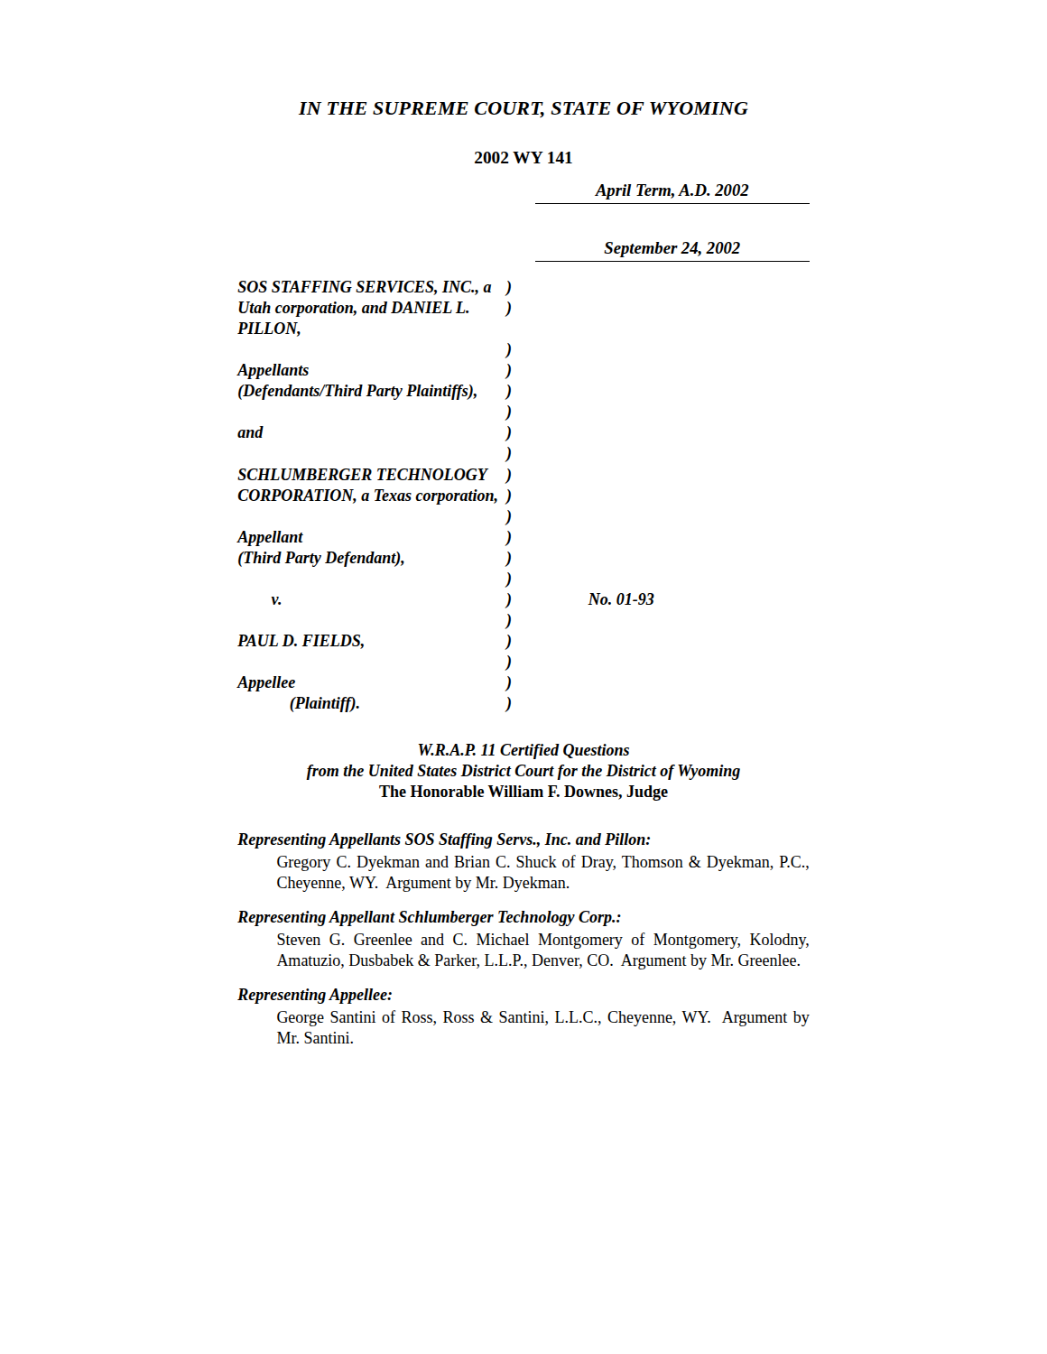IN THE SUPREME COURT, STATE OF WYOMING
2002 WY 141
| | April Term, A.D. 2002 |
| | September 24, 2002 |
| SOS STAFFING SERVICES, INC., a | ) | |
| Utah corporation, and DANIEL L. PILLON, | ) | |
| | ) | |
| Appellants | ) | |
| (Defendants/Third Party Plaintiffs), | ) | |
| | ) | |
| and | ) | |
| | ) | |
| SCHLUMBERGER TECHNOLOGY | ) | |
| CORPORATION, a Texas corporation, | ) | |
| | ) | |
| Appellant | ) | |
| (Third Party Defendant), | ) | |
| | ) | |
| v. | ) | No. 01-93 |
| | ) | |
| PAUL D. FIELDS, | ) | |
| | ) | |
| Appellee | ) | |
| (Plaintiff). | ) | |
W.R.A.P. 11 Certified Questions
from the United States District Court for the District of Wyoming
The Honorable William F. Downes, Judge
Representing Appellants SOS Staffing Servs., Inc. and Pillon:
Gregory C. Dyekman and Brian C. Shuck of Dray, Thomson & Dyekman, P.C., Cheyenne, WY. Argument by Mr. Dyekman.
Representing Appellant Schlumberger Technology Corp.:
Steven G. Greenlee and C. Michael Montgomery of Montgomery, Kolodny, Amatuzio, Dusbabek & Parker, L.L.P., Denver, CO. Argument by Mr. Greenlee.
Representing Appellee:
George Santini of Ross, Ross & Santini, L.L.C., Cheyenne, WY. Argument by Mr. Santini.